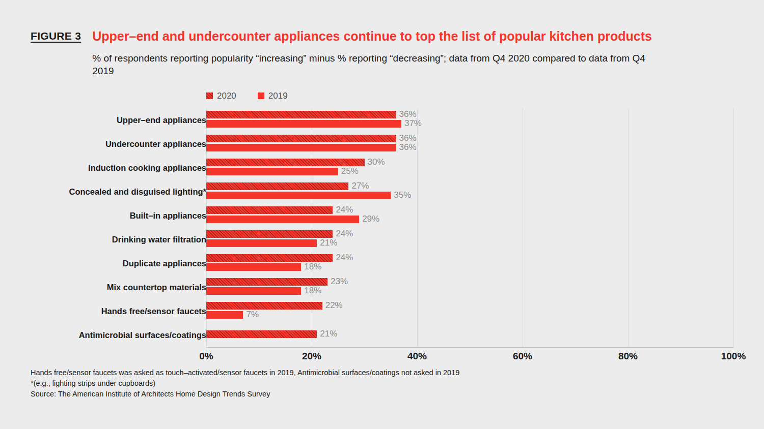FIGURE 3
Upper–end and undercounter appliances continue to top the list of popular kitchen products
% of respondents reporting popularity “increasing” minus % reporting “decreasing”; data from Q4 2020 compared to data from Q4 2019
2020 2019
| Upper–end appliances | 36% 37% |
| Undercounter appliances | 36% 36% |
| Induction cooking appliances | 30% 25% |
| Concealed and disguised lighting* | 27% 35% |
| Built–in appliances | 24% 29% |
| Drinking water filtration | 24% 21% |
| Duplicate appliances | 24% 18% |
| Mix countertop materials | 23% 18% |
| Hands free/sensor faucets | 22% 7% |
| Antimicrobial surfaces/coatings | 21% |
0% 20% 40% 60% 80% 100%
Hands free/sensor faucets was asked as touch–activated/sensor faucets in 2019, Antimicrobial surfaces/coatings not asked in 2019
*(e.g., lighting strips under cupboards)
Source: The American Institute of Architects Home Design Trends Survey